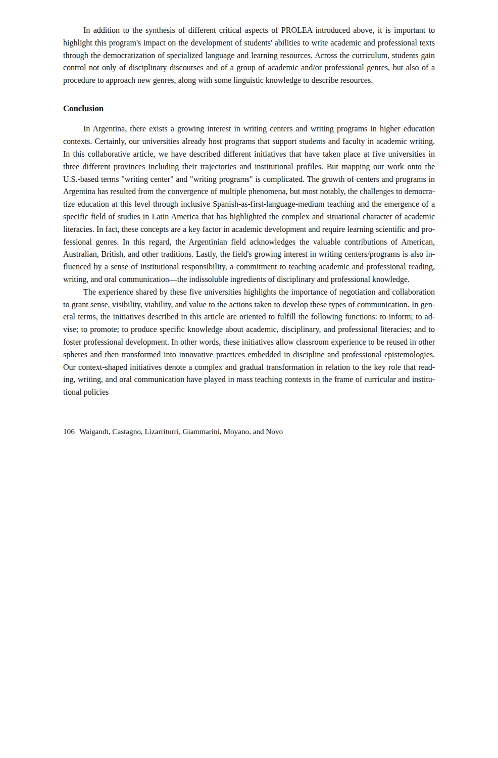In addition to the synthesis of different critical aspects of PROLEA introduced above, it is important to highlight this program's impact on the development of students' abilities to write academic and professional texts through the democratization of specialized language and learning resources. Across the curriculum, students gain control not only of disciplinary discourses and of a group of academic and/or professional genres, but also of a procedure to approach new genres, along with some linguistic knowledge to describe resources.
Conclusion
In Argentina, there exists a growing interest in writing centers and writing programs in higher education contexts. Certainly, our universities already host programs that support students and faculty in academic writing. In this collaborative article, we have described different initiatives that have taken place at five universities in three different provinces including their trajectories and institutional profiles. But mapping our work onto the U.S.-based terms "writing center" and "writing programs" is complicated. The growth of centers and programs in Argentina has resulted from the convergence of multiple phenomena, but most notably, the challenges to democratize education at this level through inclusive Spanish-as-first-language-medium teaching and the emergence of a specific field of studies in Latin America that has highlighted the complex and situational character of academic literacies. In fact, these concepts are a key factor in academic development and require learning scientific and professional genres. In this regard, the Argentinian field acknowledges the valuable contributions of American, Australian, British, and other traditions. Lastly, the field's growing interest in writing centers/programs is also influenced by a sense of institutional responsibility, a commitment to teaching academic and professional reading, writing, and oral communication—the indissoluble ingredients of disciplinary and professional knowledge.
The experience shared by these five universities highlights the importance of negotiation and collaboration to grant sense, visibility, viability, and value to the actions taken to develop these types of communication. In general terms, the initiatives described in this article are oriented to fulfill the following functions: to inform; to advise; to promote; to produce specific knowledge about academic, disciplinary, and professional literacies; and to foster professional development. In other words, these initiatives allow classroom experience to be reused in other spheres and then transformed into innovative practices embedded in discipline and professional epistemologies. Our context-shaped initiatives denote a complex and gradual transformation in relation to the key role that reading, writing, and oral communication have played in mass teaching contexts in the frame of curricular and institutional policies
106 Waigandt, Castagno, Lizarriturri, Giammarini, Moyano, and Novo